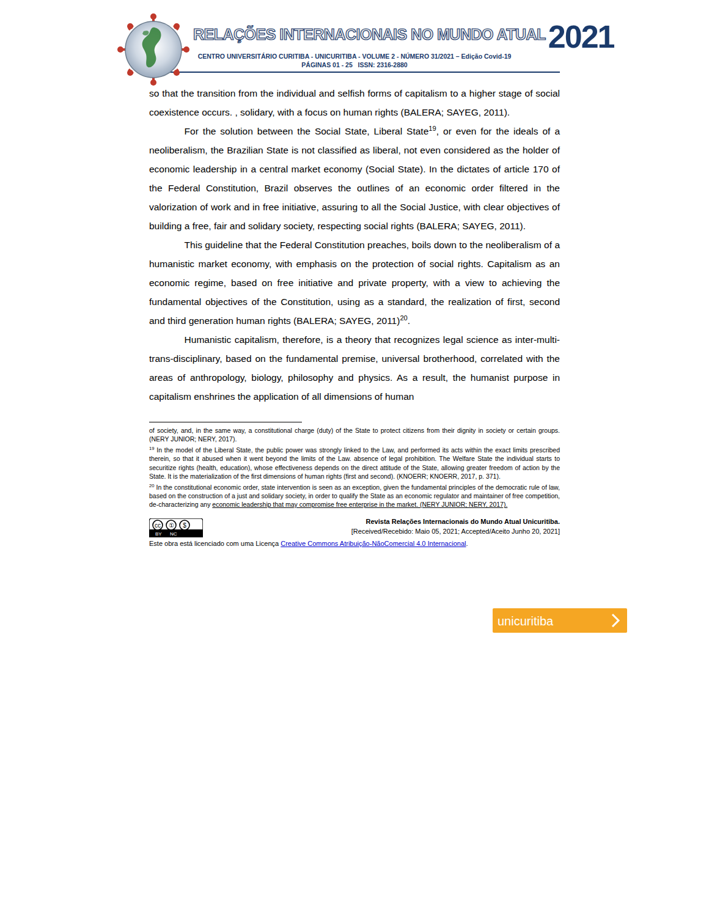RELAÇÕES INTERNACIONAIS NO MUNDO ATUAL
2021
CENTRO UNIVERSITÁRIO CURITIBA - UNICURITIBA - VOLUME 2 - NÚMERO 31/2021 – Edição Covid-19
PÁGINAS 01 - 25 ISSN: 2316-2880
so that the transition from the individual and selfish forms of capitalism to a higher stage of social coexistence occurs. , solidary, with a focus on human rights (BALERA; SAYEG, 2011).
For the solution between the Social State, Liberal State19, or even for the ideals of a neoliberalism, the Brazilian State is not classified as liberal, not even considered as the holder of economic leadership in a central market economy (Social State). In the dictates of article 170 of the Federal Constitution, Brazil observes the outlines of an economic order filtered in the valorization of work and in free initiative, assuring to all the Social Justice, with clear objectives of building a free, fair and solidary society, respecting social rights (BALERA; SAYEG, 2011).
This guideline that the Federal Constitution preaches, boils down to the neoliberalism of a humanistic market economy, with emphasis on the protection of social rights. Capitalism as an economic regime, based on free initiative and private property, with a view to achieving the fundamental objectives of the Constitution, using as a standard, the realization of first, second and third generation human rights (BALERA; SAYEG, 2011)20.
Humanistic capitalism, therefore, is a theory that recognizes legal science as inter-multi-trans-disciplinary, based on the fundamental premise, universal brotherhood, correlated with the areas of anthropology, biology, philosophy and physics. As a result, the humanist purpose in capitalism enshrines the application of all dimensions of human
of society, and, in the same way, a constitutional charge (duty) of the State to protect citizens from their dignity in society or certain groups. (NERY JUNIOR; NERY, 2017).
19 In the model of the Liberal State, the public power was strongly linked to the Law, and performed its acts within the exact limits prescribed therein, so that it abused when it went beyond the limits of the Law. absence of legal prohibition. The Welfare State the individual starts to securitize rights (health, education), whose effectiveness depends on the direct attitude of the State, allowing greater freedom of action by the State. It is the materialization of the first dimensions of human rights (first and second). (KNOERR; KNOERR, 2017, p. 371).
20 In the constitutional economic order, state intervention is seen as an exception, given the fundamental principles of the democratic rule of law, based on the construction of a just and solidary society, in order to qualify the State as an economic regulator and maintainer of free competition, de-characterizing any economic leadership that may compromise free enterprise in the market. (NERY JUNIOR; NERY, 2017).
cc ① $ BY NC
Revista Relações Internacionais do Mundo Atual Unicuritiba.
[Received/Recebido: Maio 05, 2021; Accepted/Aceito Junho 20, 2021]
Este obra está licenciado com uma Licença Creative Commons Atribuição-NãoComercial 4.0 Internacional.
unicuritiba